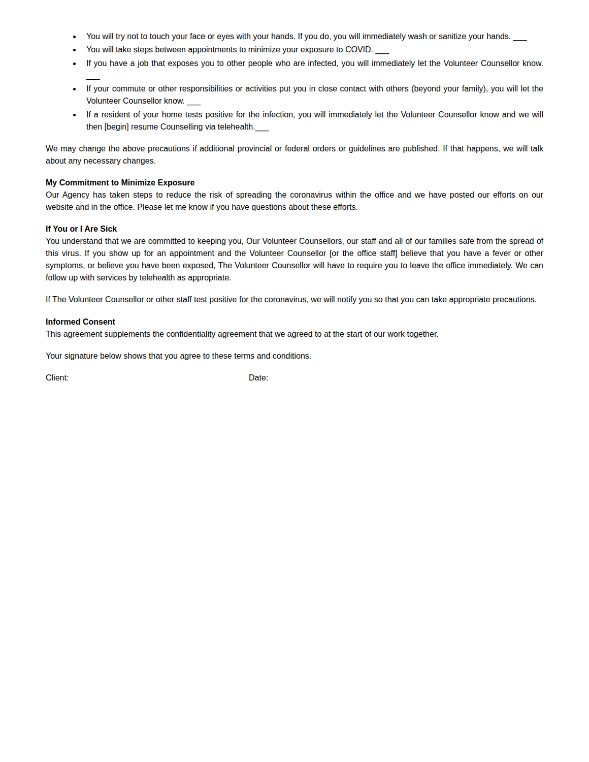You will try not to touch your face or eyes with your hands. If you do, you will immediately wash or sanitize your hands. ___
You will take steps between appointments to minimize your exposure to COVID. ___
If you have a job that exposes you to other people who are infected, you will immediately let the Volunteer Counsellor know. ___
If your commute or other responsibilities or activities put you in close contact with others (beyond your family), you will let the Volunteer Counsellor know. ___
If a resident of your home tests positive for the infection, you will immediately let the Volunteer Counsellor know and we will then [begin] resume Counselling via telehealth.___
We may change the above precautions if additional provincial or federal orders or guidelines are published. If that happens, we will talk about any necessary changes.
My Commitment to Minimize Exposure
Our Agency has taken steps to reduce the risk of spreading the coronavirus within the office and we have posted our efforts on our website and in the office. Please let me know if you have questions about these efforts.
If You or I Are Sick
You understand that we are committed to keeping you, Our Volunteer Counsellors, our staff and all of our families safe from the spread of this virus. If you show up for an appointment and the Volunteer Counsellor [or the office staff] believe that you have a fever or other symptoms, or believe you have been exposed, The Volunteer Counsellor will have to require you to leave the office immediately. We can follow up with services by telehealth as appropriate.
If The Volunteer Counsellor or other staff test positive for the coronavirus, we will notify you so that you can take appropriate precautions.
Informed Consent
This agreement supplements the confidentiality agreement that we agreed to at the start of our work together.
Your signature below shows that you agree to these terms and conditions.
Client: Date: